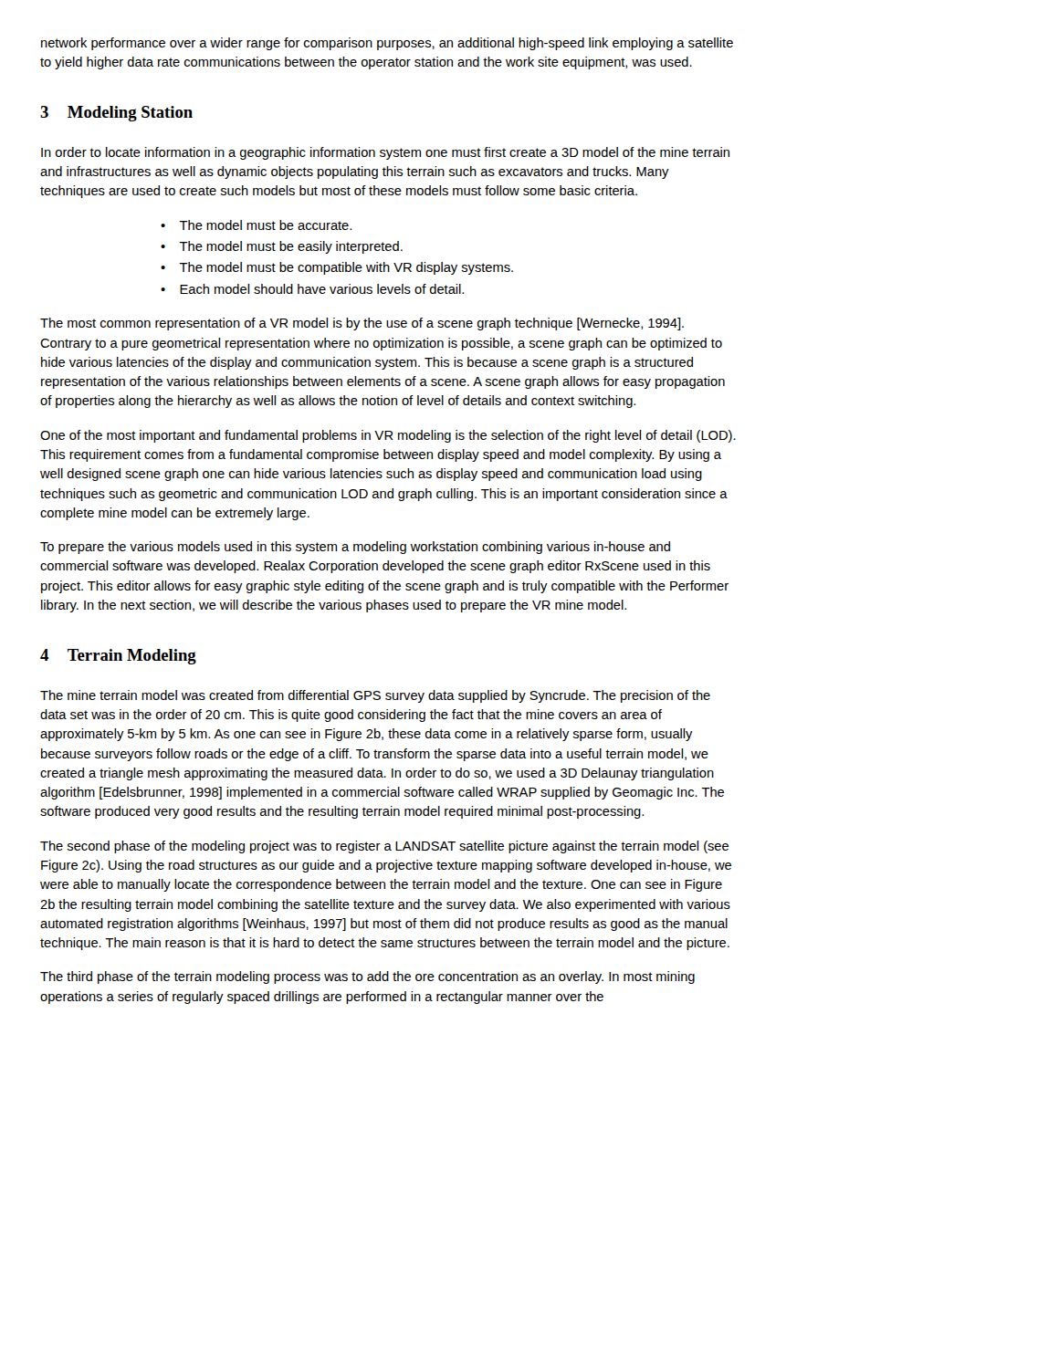network performance over a wider range for comparison purposes, an additional high-speed link employing a satellite to yield higher data rate communications between the operator station and the work site equipment, was used.
3 Modeling Station
In order to locate information in a geographic information system one must first create a 3D model of the mine terrain and infrastructures as well as dynamic objects populating this terrain such as excavators and trucks. Many techniques are used to create such models but most of these models must follow some basic criteria.
The model must be accurate.
The model must be easily interpreted.
The model must be compatible with VR display systems.
Each model should have various levels of detail.
The most common representation of a VR model is by the use of a scene graph technique [Wernecke, 1994]. Contrary to a pure geometrical representation where no optimization is possible, a scene graph can be optimized to hide various latencies of the display and communication system. This is because a scene graph is a structured representation of the various relationships between elements of a scene. A scene graph allows for easy propagation of properties along the hierarchy as well as allows the notion of level of details and context switching.
One of the most important and fundamental problems in VR modeling is the selection of the right level of detail (LOD). This requirement comes from a fundamental compromise between display speed and model complexity. By using a well designed scene graph one can hide various latencies such as display speed and communication load using techniques such as geometric and communication LOD and graph culling. This is an important consideration since a complete mine model can be extremely large.
To prepare the various models used in this system a modeling workstation combining various in-house and commercial software was developed. Realax Corporation developed the scene graph editor RxScene used in this project. This editor allows for easy graphic style editing of the scene graph and is truly compatible with the Performer library. In the next section, we will describe the various phases used to prepare the VR mine model.
4 Terrain Modeling
The mine terrain model was created from differential GPS survey data supplied by Syncrude. The precision of the data set was in the order of 20 cm. This is quite good considering the fact that the mine covers an area of approximately 5-km by 5 km. As one can see in Figure 2b, these data come in a relatively sparse form, usually because surveyors follow roads or the edge of a cliff. To transform the sparse data into a useful terrain model, we created a triangle mesh approximating the measured data. In order to do so, we used a 3D Delaunay triangulation algorithm [Edelsbrunner, 1998] implemented in a commercial software called WRAP supplied by Geomagic Inc. The software produced very good results and the resulting terrain model required minimal post-processing.
The second phase of the modeling project was to register a LANDSAT satellite picture against the terrain model (see Figure 2c). Using the road structures as our guide and a projective texture mapping software developed in-house, we were able to manually locate the correspondence between the terrain model and the texture. One can see in Figure 2b the resulting terrain model combining the satellite texture and the survey data. We also experimented with various automated registration algorithms [Weinhaus, 1997] but most of them did not produce results as good as the manual technique. The main reason is that it is hard to detect the same structures between the terrain model and the picture.
The third phase of the terrain modeling process was to add the ore concentration as an overlay. In most mining operations a series of regularly spaced drillings are performed in a rectangular manner over the